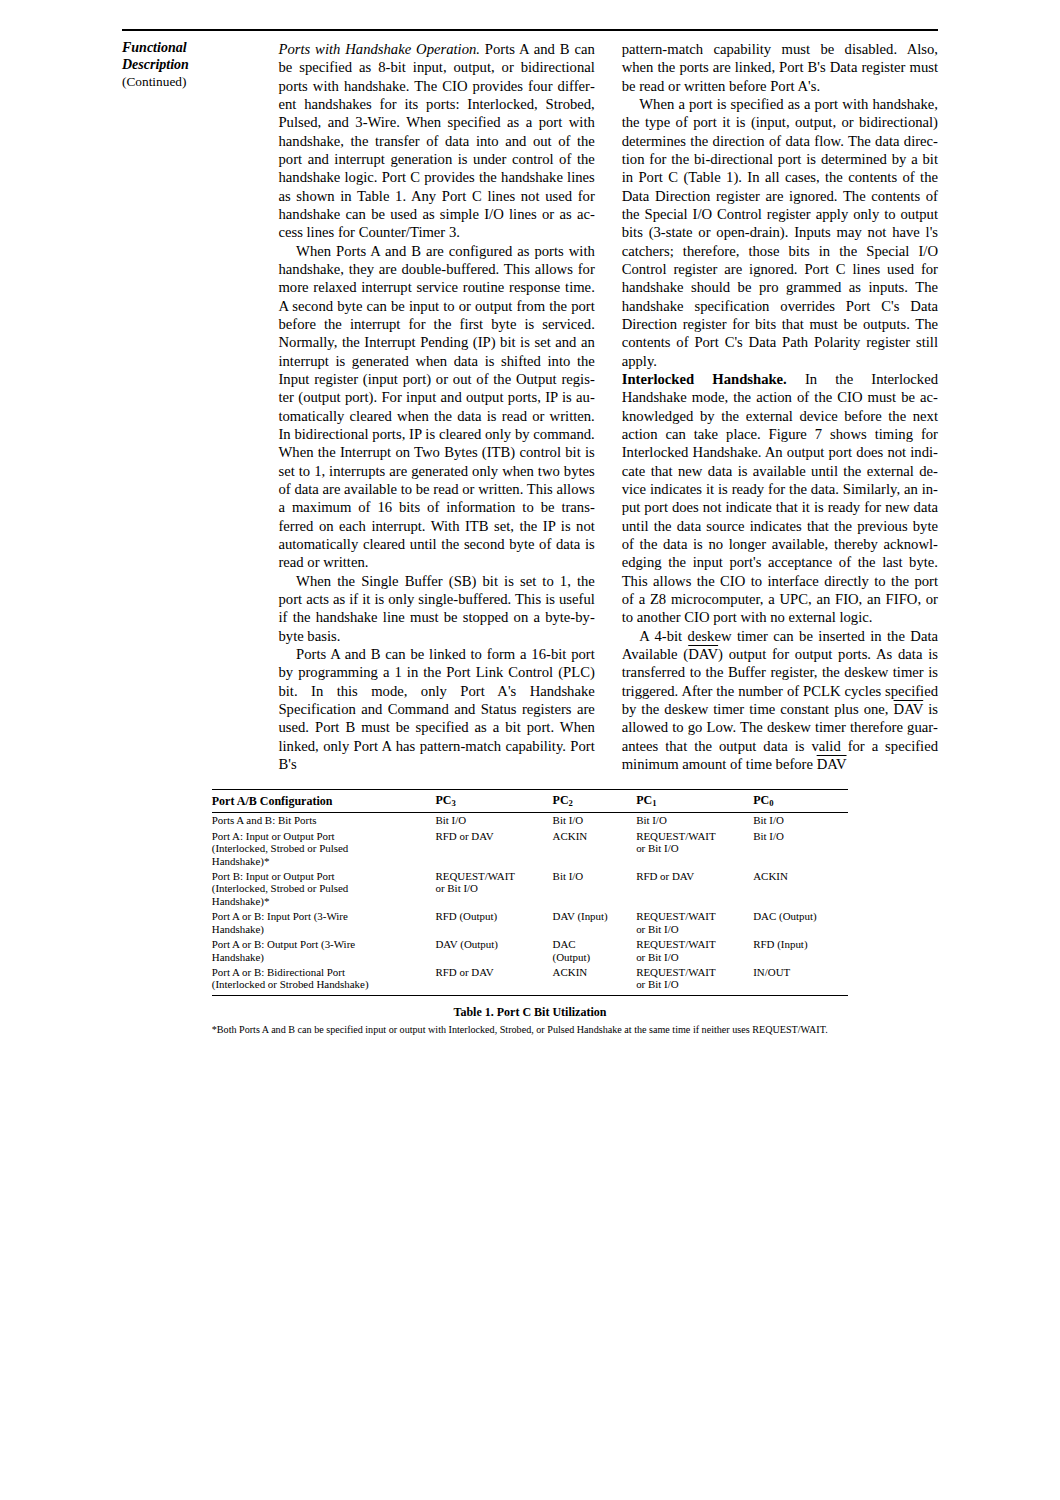Functional
Description
(Continued)
Ports with Handshake Operation. Ports A and B can be specified as 8-bit input, output, or bidirectional ports with handshake. The CIO provides four different handshakes for its ports: Interlocked, Strobed, Pulsed, and 3-Wire. When specified as a port with handshake, the transfer of data into and out of the port and interrupt generation is under control of the handshake logic. Port C provides the handshake lines as shown in Table 1. Any Port C lines not used for handshake can be used as simple I/O lines or as access lines for Counter/Timer 3.
When Ports A and B are configured as ports with handshake, they are double-buffered. This allows for more relaxed interrupt service routine response time. A second byte can be input to or output from the port before the interrupt for the first byte is serviced. Normally, the Interrupt Pending (IP) bit is set and an interrupt is generated when data is shifted into the Input register (input port) or out of the Output register (output port). For input and output ports, IP is automatically cleared when the data is read or written. In bidirectional ports, IP is cleared only by command. When the Interrupt on Two Bytes (ITB) control bit is set to 1, interrupts are generated only when two bytes of data are available to be read or written. This allows a maximum of 16 bits of information to be transferred on each interrupt. With ITB set, the IP is not automatically cleared until the second byte of data is read or written.
When the Single Buffer (SB) bit is set to 1, the port acts as if it is only single-buffered. This is useful if the handshake line must be stopped on a byte-by-byte basis.
Ports A and B can be linked to form a 16-bit port by programming a 1 in the Port Link Control (PLC) bit. In this mode, only Port A's Handshake Specification and Command and Status registers are used. Port B must be specified as a bit port. When linked, only Port A has pattern-match capability. Port B's
pattern-match capability must be disabled. Also, when the ports are linked, Port B's Data register must be read or written before Port A's.
When a port is specified as a port with handshake, the type of port it is (input, output, or bidirectional) determines the direction of data flow. The data direction for the bi-directional port is determined by a bit in Port C (Table 1). In all cases, the contents of the Data Direction register are ignored. The contents of the Special I/O Control register apply only to output bits (3-state or open-drain). Inputs may not have l's catchers; therefore, those bits in the Special I/O Control register are ignored. Port C lines used for handshake should be pro grammed as inputs. The handshake specification overrides Port C's Data Direction register for bits that must be outputs. The contents of Port C's Data Path Polarity register still apply.
Interlocked Handshake. In the Interlocked Handshake mode, the action of the CIO must be acknowledged by the external device before the next action can take place. Figure 7 shows timing for Interlocked Handshake. An output port does not indicate that new data is available until the external device indicates it is ready for the data. Similarly, an input port does not indicate that it is ready for new data until the data source indicates that the previous byte of the data is no longer available, thereby acknowledging the input port's acceptance of the last byte. This allows the CIO to interface directly to the port of a Z8 microcomputer, a UPC, an FIO, an FIFO, or to another CIO port with no external logic.
A 4-bit deskew timer can be inserted in the Data Available (DAV) output for output ports. As data is transferred to the Buffer register, the deskew timer is triggered. After the number of PCLK cycles specified by the deskew timer time constant plus one, DAV is allowed to go Low. The deskew timer therefore guarantees that the output data is valid for a specified minimum amount of time before DAV
Table 1. Port C Bit Utilization
| Port A/B Configuration | PC 3 | PC 2 | PC 1 | PC 0 |
| --- | --- | --- | --- | --- |
| Ports A and B: Bit Ports | Bit I/O | Bit I/O | Bit I/O | Bit I/O |
| Port A: Input or Output Port (Interlocked, Strobed or Pulsed Handshake)* | RFD or DAV | ACKIN | REQUEST/WAIT or Bit I/O | Bit I/O |
| Port B: Input or Output Port (Interlocked, Strobed or Pulsed Handshake)* | REQUEST/WAIT or Bit I/O | Bit I/O | RFD or DAV | ACKIN |
| Port A or B: Input Port (3-Wire Handshake) | RFD (Output) | DAV (Input) | REQUEST/WAIT or Bit I/O | DAC (Output) |
| Port A or B: Output Port (3-Wire Handshake) | DAV (Output) | DAC (Output) | REQUEST/WAIT or Bit I/O | RFD (Input) |
| Port A or B: Bidirectional Port (Interlocked or Strobed Handshake) | RFD or DAV | ACKIN | REQUEST/WAIT or Bit I/O | IN/OUT |
*Both Ports A and B can be specified input or output with Interlocked, Strobed, or Pulsed Handshake at the same time if neither uses REQUEST/WAIT.